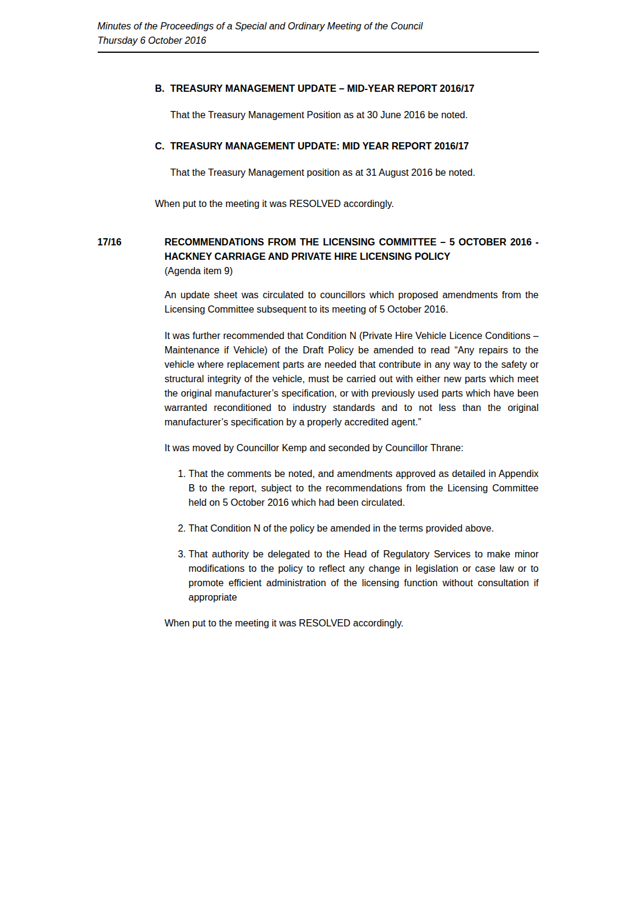Minutes of the Proceedings of a Special and Ordinary Meeting of the Council
Thursday 6 October 2016
b. Treasury Management Update – Mid-Year Report 2016/17
That the Treasury Management Position as at 30 June 2016 be noted.
c. Treasury Management Update: Mid Year Report 2016/17
That the Treasury Management position as at 31 August 2016 be noted.
When put to the meeting it was RESOLVED accordingly.
17/16
Recommendations from the Licensing Committee – 5 October 2016 - Hackney Carriage and Private Hire Licensing Policy
(Agenda item 9)
An update sheet was circulated to councillors which proposed amendments from the Licensing Committee subsequent to its meeting of 5 October 2016.
It was further recommended that Condition N (Private Hire Vehicle Licence Conditions – Maintenance if Vehicle) of the Draft Policy be amended to read “Any repairs to the vehicle where replacement parts are needed that contribute in any way to the safety or structural integrity of the vehicle, must be carried out with either new parts which meet the original manufacturer’s specification, or with previously used parts which have been warranted reconditioned to industry standards and to not less than the original manufacturer’s specification by a properly accredited agent.”
It was moved by Councillor Kemp and seconded by Councillor Thrane:
That the comments be noted, and amendments approved as detailed in Appendix B to the report, subject to the recommendations from the Licensing Committee held on 5 October 2016 which had been circulated.
That Condition N of the policy be amended in the terms provided above.
That authority be delegated to the Head of Regulatory Services to make minor modifications to the policy to reflect any change in legislation or case law or to promote efficient administration of the licensing function without consultation if appropriate
When put to the meeting it was RESOLVED accordingly.